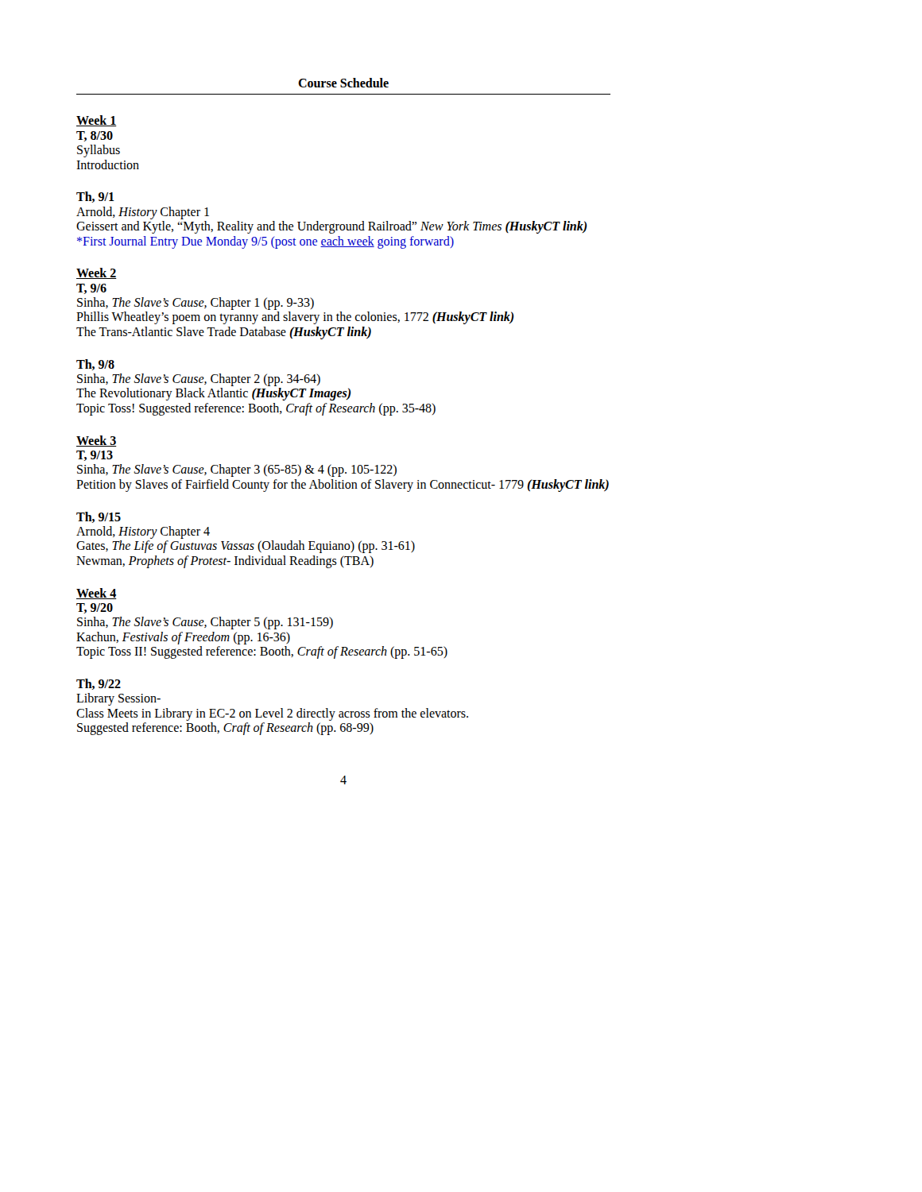Course Schedule
Week 1
T, 8/30
Syllabus
Introduction
Th, 9/1
Arnold, History Chapter 1
Geissert and Kytle, “Myth, Reality and the Underground Railroad” New York Times (HuskyCT link)
*First Journal Entry Due Monday 9/5 (post one each week going forward)
Week 2
T, 9/6
Sinha, The Slave’s Cause, Chapter 1 (pp. 9-33)
Phillis Wheatley’s poem on tyranny and slavery in the colonies, 1772 (HuskyCT link)
The Trans-Atlantic Slave Trade Database (HuskyCT link)
Th, 9/8
Sinha, The Slave’s Cause, Chapter 2 (pp. 34-64)
The Revolutionary Black Atlantic (HuskyCT Images)
Topic Toss! Suggested reference: Booth, Craft of Research (pp. 35-48)
Week 3
T, 9/13
Sinha, The Slave’s Cause, Chapter 3 (65-85) & 4 (pp. 105-122)
Petition by Slaves of Fairfield County for the Abolition of Slavery in Connecticut- 1779 (HuskyCT link)
Th, 9/15
Arnold, History Chapter 4
Gates, The Life of Gustuvas Vassas (Olaudah Equiano) (pp. 31-61)
Newman, Prophets of Protest- Individual Readings (TBA)
Week 4
T, 9/20
Sinha, The Slave’s Cause, Chapter 5 (pp. 131-159)
Kachun, Festivals of Freedom (pp. 16-36)
Topic Toss II! Suggested reference: Booth, Craft of Research (pp. 51-65)
Th, 9/22
Library Session-
Class Meets in Library in EC-2 on Level 2 directly across from the elevators.
Suggested reference: Booth, Craft of Research (pp. 68-99)
4